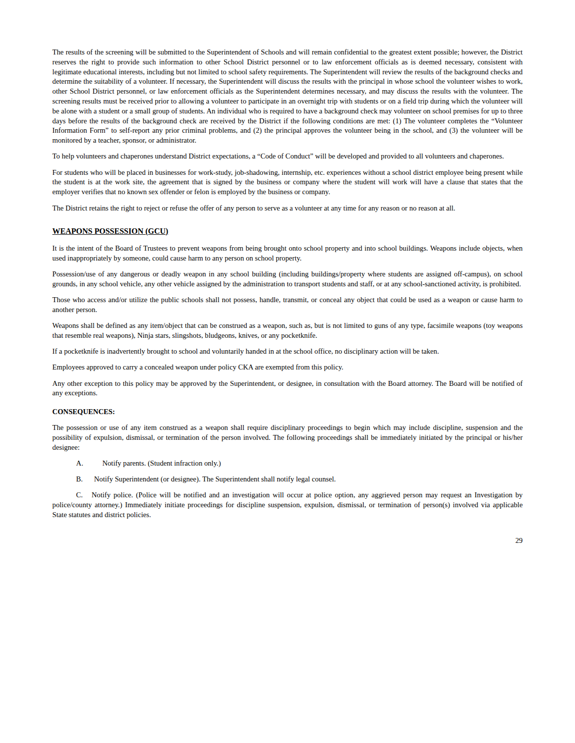The results of the screening will be submitted to the Superintendent of Schools and will remain confidential to the greatest extent possible; however, the District reserves the right to provide such information to other School District personnel or to law enforcement officials as is deemed necessary, consistent with legitimate educational interests, including but not limited to school safety requirements. The Superintendent will review the results of the background checks and determine the suitability of a volunteer. If necessary, the Superintendent will discuss the results with the principal in whose school the volunteer wishes to work, other School District personnel, or law enforcement officials as the Superintendent determines necessary, and may discuss the results with the volunteer. The screening results must be received prior to allowing a volunteer to participate in an overnight trip with students or on a field trip during which the volunteer will be alone with a student or a small group of students. An individual who is required to have a background check may volunteer on school premises for up to three days before the results of the background check are received by the District if the following conditions are met: (1) The volunteer completes the “Volunteer Information Form” to self-report any prior criminal problems, and (2) the principal approves the volunteer being in the school, and (3) the volunteer will be monitored by a teacher, sponsor, or administrator.
To help volunteers and chaperones understand District expectations, a “Code of Conduct” will be developed and provided to all volunteers and chaperones.
For students who will be placed in businesses for work-study, job-shadowing, internship, etc. experiences without a school district employee being present while the student is at the work site, the agreement that is signed by the business or company where the student will work will have a clause that states that the employer verifies that no known sex offender or felon is employed by the business or company.
The District retains the right to reject or refuse the offer of any person to serve as a volunteer at any time for any reason or no reason at all.
WEAPONS POSSESSION (GCU)
It is the intent of the Board of Trustees to prevent weapons from being brought onto school property and into school buildings. Weapons include objects, when used inappropriately by someone, could cause harm to any person on school property.
Possession/use of any dangerous or deadly weapon in any school building (including buildings/property where students are assigned off-campus), on school grounds, in any school vehicle, any other vehicle assigned by the administration to transport students and staff, or at any school-sanctioned activity, is prohibited.
Those who access and/or utilize the public schools shall not possess, handle, transmit, or conceal any object that could be used as a weapon or cause harm to another person.
Weapons shall be defined as any item/object that can be construed as a weapon, such as, but is not limited to guns of any type, facsimile weapons (toy weapons that resemble real weapons), Ninja stars, slingshots, bludgeons, knives, or any pocketknife.
If a pocketknife is inadvertently brought to school and voluntarily handed in at the school office, no disciplinary action will be taken.
Employees approved to carry a concealed weapon under policy CKA are exempted from this policy.
Any other exception to this policy may be approved by the Superintendent, or designee, in consultation with the Board attorney. The Board will be notified of any exceptions.
CONSEQUENCES:
The possession or use of any item construed as a weapon shall require disciplinary proceedings to begin which may include discipline, suspension and the possibility of expulsion, dismissal, or termination of the person involved. The following proceedings shall be immediately initiated by the principal or his/her designee:
A. Notify parents. (Student infraction only.)
B. Notify Superintendent (or designee). The Superintendent shall notify legal counsel.
C. Notify police. (Police will be notified and an investigation will occur at police option, any aggrieved person may request an Investigation by police/county attorney.) Immediately initiate proceedings for discipline suspension, expulsion, dismissal, or termination of person(s) involved via applicable State statutes and district policies.
29